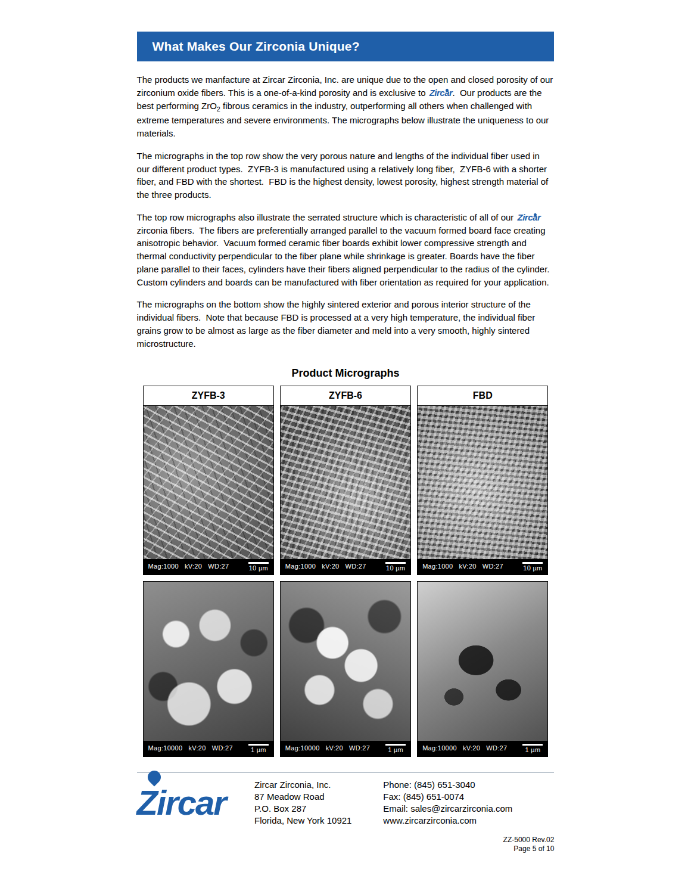What Makes Our Zirconia Unique?
The products we manfacture at Zircar Zirconia, Inc. are unique due to the open and closed porosity of our zirconium oxide fibers. This is a one-of-a-kind porosity and is exclusive to Zircar. Our products are the best performing ZrO2 fibrous ceramics in the industry, outperforming all others when challenged with extreme temperatures and severe environments. The micrographs below illustrate the uniqueness to our materials.
The micrographs in the top row show the very porous nature and lengths of the individual fiber used in our different product types. ZYFB-3 is manufactured using a relatively long fiber, ZYFB-6 with a shorter fiber, and FBD with the shortest. FBD is the highest density, lowest porosity, highest strength material of the three products.
The top row micrographs also illustrate the serrated structure which is characteristic of all of our Zircar zirconia fibers. The fibers are preferentially arranged parallel to the vacuum formed board face creating anisotropic behavior. Vacuum formed ceramic fiber boards exhibit lower compressive strength and thermal conductivity perpendicular to the fiber plane while shrinkage is greater. Boards have the fiber plane parallel to their faces, cylinders have their fibers aligned perpendicular to the radius of the cylinder. Custom cylinders and boards can be manufactured with fiber orientation as required for your application.
The micrographs on the bottom show the highly sintered exterior and porous interior structure of the individual fibers. Note that because FBD is processed at a very high temperature, the individual fiber grains grow to be almost as large as the fiber diameter and meld into a very smooth, highly sintered microstructure.
Product Micrographs
| ZYFB-3 Mag:1000 kV:20 WD:27 10 µm | ZYFB-6 Mag:1000 kV:20 WD:27 10 µm | FBD Mag:1000 kV:20 WD:27 10 µm |
| Mag:10000 kV:20 WD:27 1 µm | Mag:10000 kV:20 WD:27 1 µm | Mag:10000 kV:20 WD:27 1 µm |
| Zircar | Zircar Zirconia, Inc. 87 Meadow Road P.O. Box 287 Florida, New York 10921 | Phone: (845) 651-3040 Fax: (845) 651-0074 Email: sales@zircarzirconia.com www.zircarzirconia.com |
ZZ-5000 Rev.02
Page 5 of 10